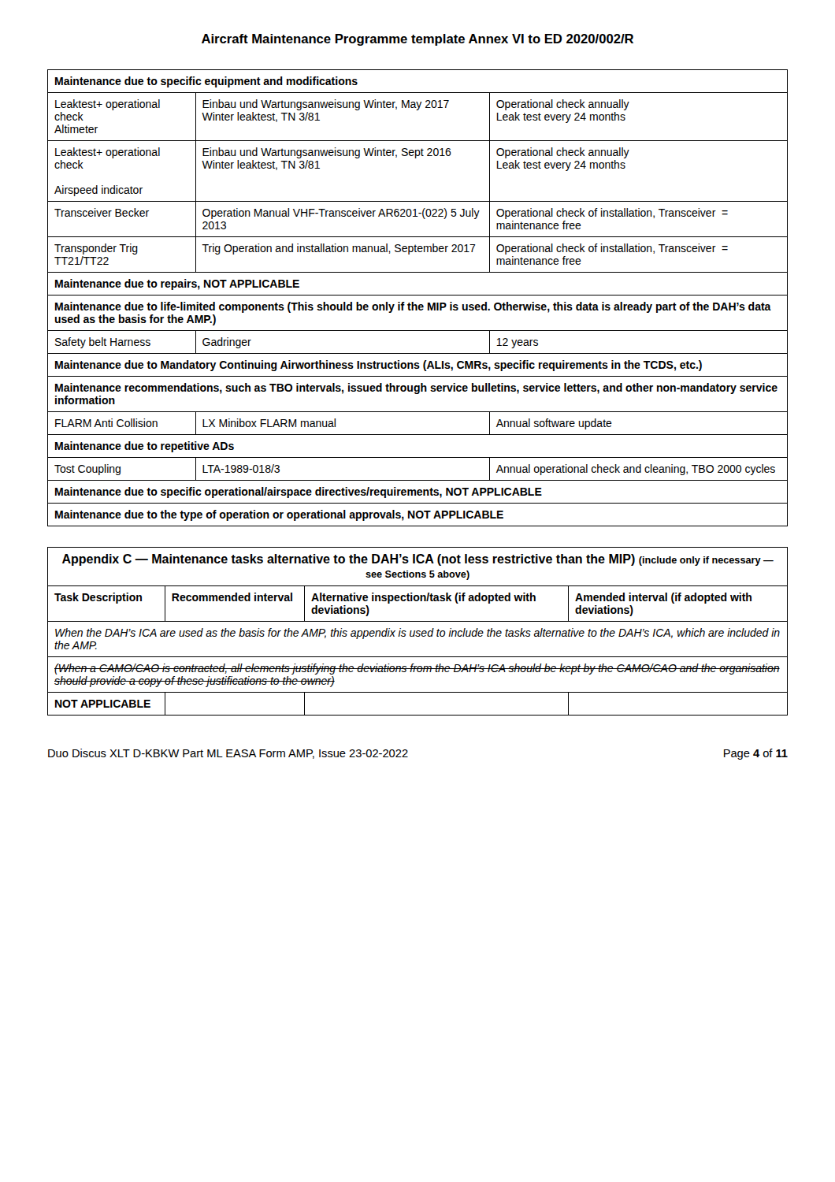Aircraft Maintenance Programme template Annex VI to ED 2020/002/R
| Maintenance due to specific equipment and modifications |
| Leaktest+ operational check Altimeter | Einbau und Wartungsanweisung Winter, May 2017 Winter leaktest, TN 3/81 | Operational check annually Leak test every 24 months |
| Leaktest+ operational check Airspeed indicator | Einbau und Wartungsanweisung Winter, Sept 2016 Winter leaktest, TN 3/81 | Operational check annually Leak test every 24 months |
| Transceiver Becker | Operation Manual VHF-Transceiver AR6201-(022) 5 July 2013 | Operational check of installation, Transceiver = maintenance free |
| Transponder Trig TT21/TT22 | Trig Operation and installation manual, September 2017 | Operational check of installation, Transceiver = maintenance free |
| Maintenance due to repairs, NOT APPLICABLE |
| Maintenance due to life-limited components (This should be only if the MIP is used. Otherwise, this data is already part of the DAH’s data used as the basis for the AMP.) |
| Safety belt Harness | Gadringer | 12 years |
| Maintenance due to Mandatory Continuing Airworthiness Instructions (ALIs, CMRs, specific requirements in the TCDS, etc.) |
| Maintenance recommendations, such as TBO intervals, issued through service bulletins, service letters, and other non-mandatory service information |
| FLARM Anti Collision | LX Minibox FLARM manual | Annual software update |
| Maintenance due to repetitive ADs |
| Tost Coupling | LTA-1989-018/3 | Annual operational check and cleaning, TBO 2000 cycles |
| Maintenance due to specific operational/airspace directives/requirements, NOT APPLICABLE |
| Maintenance due to the type of operation or operational approvals, NOT APPLICABLE |
| Appendix C — Maintenance tasks alternative to the DAH’s ICA (not less restrictive than the MIP) (include only if necessary — see Sections 5 above) |
| Task Description | Recommended interval | Alternative inspection/task (if adopted with deviations) | Amended interval (if adopted with deviations) |
| When the DAH’s ICA are used as the basis for the AMP, this appendix is used to include the tasks alternative to the DAH’s ICA, which are included in the AMP. |
| (When a CAMO/CAO is contracted, all elements justifying the deviations from the DAH’s ICA should be kept by the CAMO/CAO and the organisation should provide a copy of these justifications to the owner) |
| NOT APPLICABLE | | | |
Duo Discus XLT D-KBKW Part ML EASA Form AMP, Issue 23-02-2022 Page 4 of 11